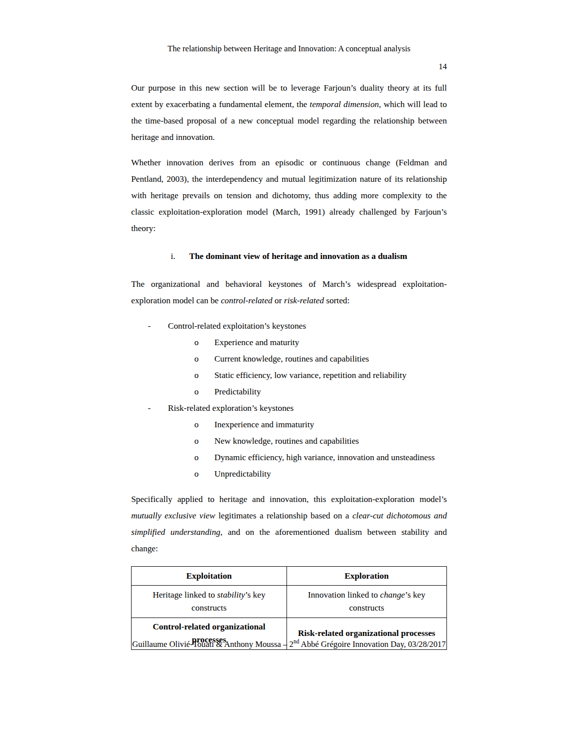The relationship between Heritage and Innovation: A conceptual analysis
14
Our purpose in this new section will be to leverage Farjoun’s duality theory at its full extent by exacerbating a fundamental element, the temporal dimension, which will lead to the time-based proposal of a new conceptual model regarding the relationship between heritage and innovation.
Whether innovation derives from an episodic or continuous change (Feldman and Pentland, 2003), the interdependency and mutual legitimization nature of its relationship with heritage prevails on tension and dichotomy, thus adding more complexity to the classic exploitation-exploration model (March, 1991) already challenged by Farjoun’s theory:
i. The dominant view of heritage and innovation as a dualism
The organizational and behavioral keystones of March’s widespread exploitation-exploration model can be control-related or risk-related sorted:
-Control-related exploitation’s keystones
o Experience and maturity
o Current knowledge, routines and capabilities
o Static efficiency, low variance, repetition and reliability
o Predictability
-Risk-related exploration’s keystones
o Inexperience and immaturity
o New knowledge, routines and capabilities
o Dynamic efficiency, high variance, innovation and unsteadiness
o Unpredictability
Specifically applied to heritage and innovation, this exploitation-exploration model’s mutually exclusive view legitimates a relationship based on a clear-cut dichotomous and simplified understanding, and on the aforementioned dualism between stability and change:
| Exploitation | Exploration |
| --- | --- |
| Heritage linked to stability ’s key constructs | Innovation linked to change ’s key constructs |
| Control-related organizational processes | Risk-related organizational processes |
Guillaume Olivié-Touati & Anthony Moussa – 2nd Abbé Grégoire Innovation Day, 03/28/2017